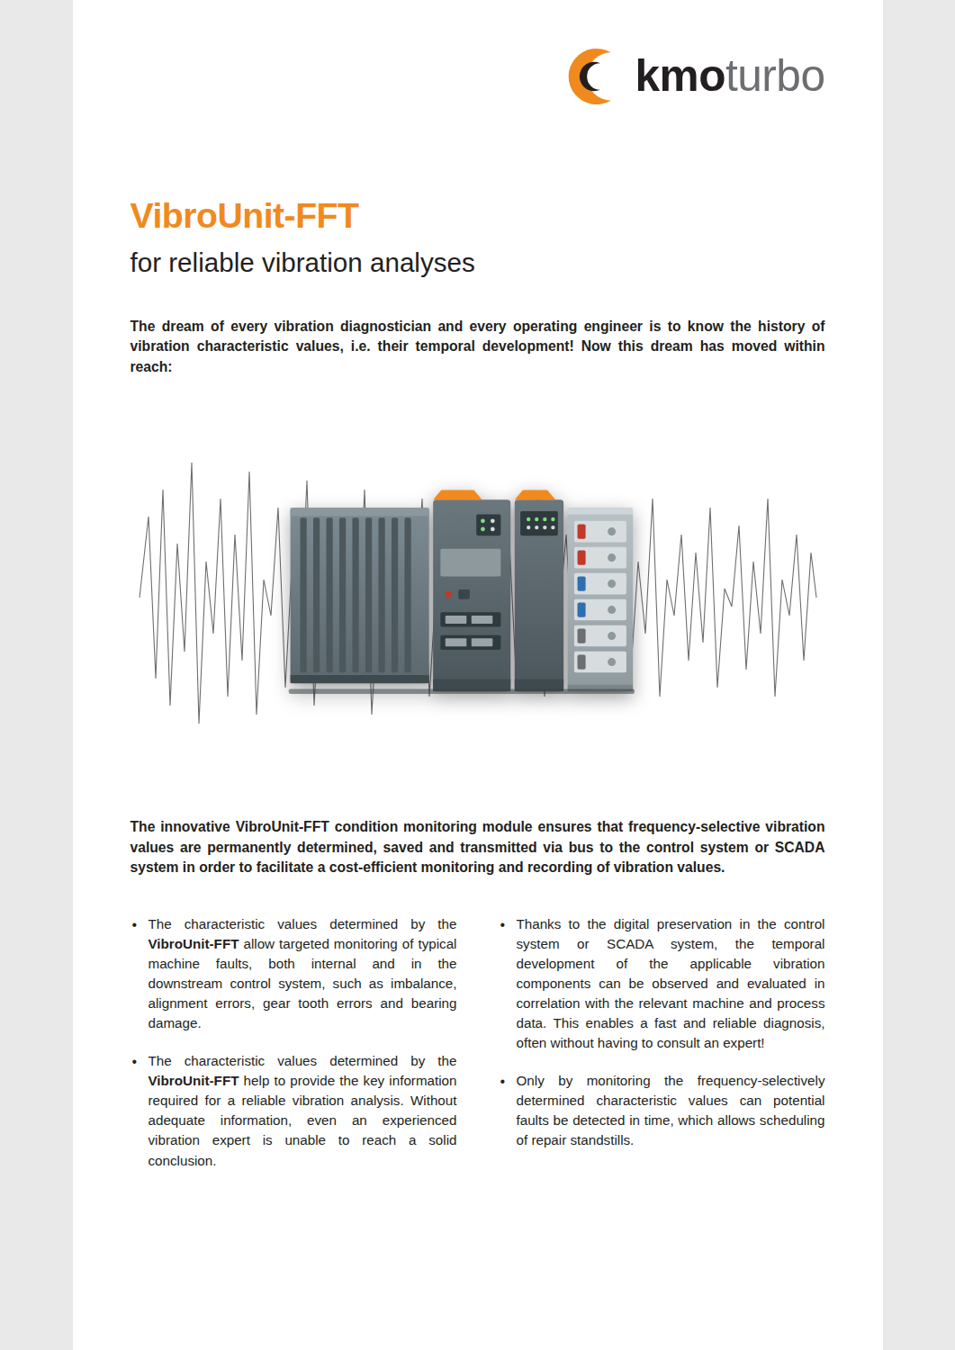kmo turbo
VibroUnit-FFT
for reliable vibration analyses
The dream of every vibration diagnostician and every operating engineer is to know the history of vibration characteristic values, i.e. their temporal development! Now this dream has moved within reach:
The innovative VibroUnit-FFT condition monitoring module ensures that frequency-selective vibration values are permanently determined, saved and transmitted via bus to the control system or SCADA system in order to facilitate a cost-efficient monitoring and recording of vibration values.
The characteristic values determined by the VibroUnit-FFT allow targeted monitoring of typical machine faults, both internal and in the downstream control system, such as imbalance, alignment errors, gear tooth errors and bearing damage.
The characteristic values determined by the VibroUnit-FFT help to provide the key information required for a reliable vibration analysis. Without adequate information, even an experienced vibration expert is unable to reach a solid conclusion.
Thanks to the digital preservation in the control system or SCADA system, the temporal development of the applicable vibration components can be observed and evaluated in correlation with the relevant machine and process data. This enables a fast and reliable diagnosis, often without having to consult an expert!
Only by monitoring the frequency-selectively determined characteristic values can potential faults be detected in time, which allows scheduling of repair standstills.